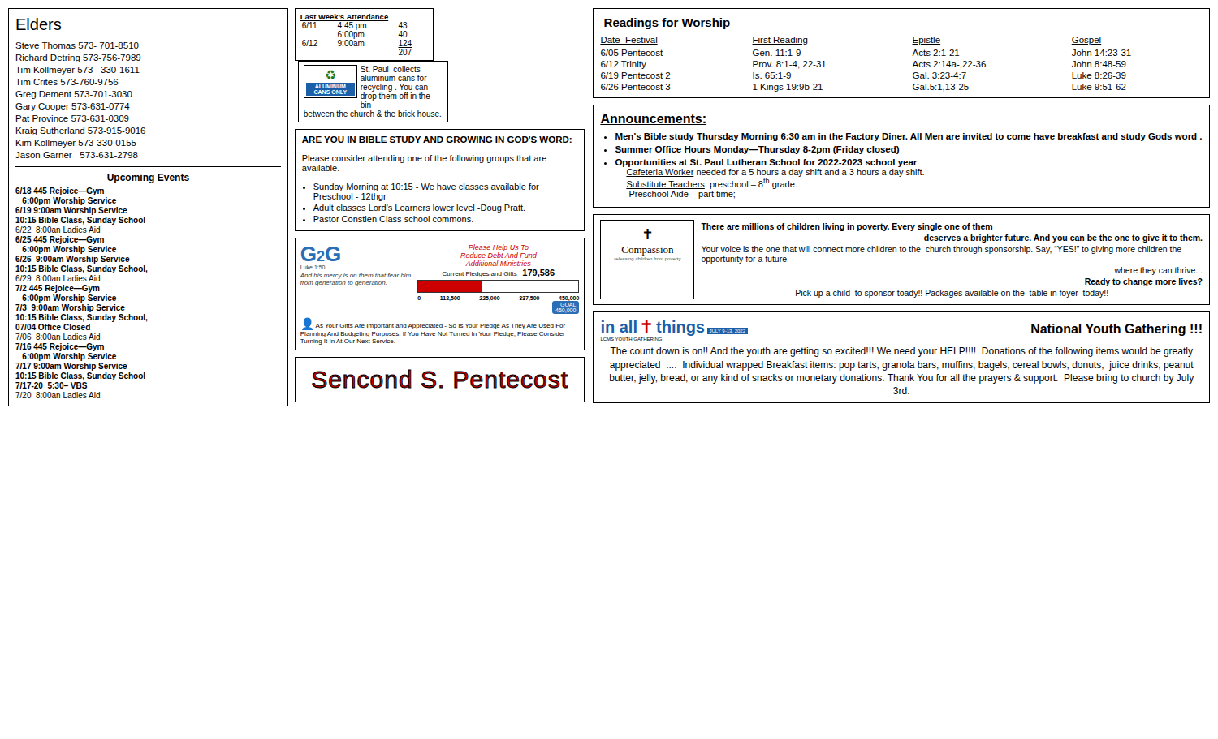Elders
Steve Thomas 573- 701-8510
Richard Detring 573-756-7989
Tim Kollmeyer 573– 330-1611
Tim Crites 573-760-9756
Greg Dement 573-701-3030
Gary Cooper 573-631-0774
Pat Province 573-631-0309
Kraig Sutherland 573-915-9016
Kim Kollmeyer 573-330-0155
Jason Garner 573-631-2798
Upcoming Events
6/18 445 Rejoice—Gym
6:00pm Worship Service
6/19 9:00am Worship Service
10:15 Bible Class, Sunday School
6/22 8:00an Ladies Aid
6/25 445 Rejoice—Gym
6:00pm Worship Service
6/26 9:00am Worship Service
10:15 Bible Class, Sunday School,
6/29 8:00an Ladies Aid
7/2 445 Rejoice—Gym
6:00pm Worship Service
7/3 9:00am Worship Service
10:15 Bible Class, Sunday School,
07/04 Office Closed
7/06 8:00an Ladies Aid
7/16 445 Rejoice—Gym
6:00pm Worship Service
7/17 9:00am Worship Service
10:15 Bible Class, Sunday School
7/17-20 5:30– VBS
7/20 8:00an Ladies Aid
Last Week’s Attendance
| 6/11 | 4:45 pm | 43 |
| | 6:00pm | 40 |
| 6/12 | 9:00am | 124 |
| | | 207 |
♻
ALUMINUM
CANS ONLY
St. Paul collects aluminum cans for recycling . You can drop them off in the bin
between the church & the brick house.
ARE YOU IN BIBLE STUDY AND GROWING IN GOD'S WORD:
Please consider attending one of the following groups that are available.
Sunday Morning at 10:15 - We have classes available for Preschool - 12thgr
Adult classes Lord's Learners lower level -Doug Pratt.
Pastor Constien Class school commons.
G2 GLuke 1:50
And his mercy is on them that fear him
from generation to generation.
Please Help Us To
Reduce Debt And Fund
Additional Ministries
Current Pledges and Gifts 179,586
0112,500225,000337,500450,000
GOAL
450,000
👤 As Your Gifts Are Important and Appreciated - So Is Your Pledge As They Are Used For Planning And Budgeting Purposes. If You Have Not Turned In Your Pledge, Please Consider Turning It In At Our Next Service.
Sencond S. Pentecost
Readings for Worship
| Date Festival | First Reading | Epistle | Gospel |
| --- | --- | --- | --- |
| 6/05 Pentecost | Gen. 11:1-9 | Acts 2:1-21 | John 14:23-31 |
| 6/12 Trinity | Prov. 8:1-4, 22-31 | Acts 2:14a-,22-36 | John 8:48-59 |
| 6/19 Pentecost 2 | Is. 65:1-9 | Gal. 3:23-4:7 | Luke 8:26-39 |
| 6/26 Pentecost 3 | 1 Kings 19:9b-21 | Gal.5:1,13-25 | Luke 9:51-62 |
Announcements:
Men's Bible study Thursday Morning 6:30 am in the Factory Diner. All Men are invited to come have breakfast and study Gods word .
Summer Office Hours Monday—Thursday 8-2pm (Friday closed)
Opportunities at St. Paul Lutheran School for 2022-2023 school year
Cafeteria Worker needed for a 5 hours a day shift and a 3 hours a day shift.
Substitute Teachers preschool – 8th grade.
Preschool Aide – part time;
✝
Compassion
releasing children from poverty
There are millions of children living in poverty. Every single one of them
deserves a brighter future. And you can be the one to give it to them.
Your voice is the one that will connect more children to the church through sponsorship. Say, “YES!” to giving more children the opportunity for a future
where they can thrive. .
Ready to change more lives?
Pick up a child to sponsor toady!! Packages available on the table in foyer today!!
in all ✝ things
JULY 9-13, 2022
LCMS YOUTH GATHERING
National Youth Gathering !!!
The count down is on!! And the youth are getting so excited!!! We need your HELP!!!! Donations of the following items would be greatly appreciated .... Individual wrapped Breakfast items: pop tarts, granola bars, muffins, bagels, cereal bowls, donuts, juice drinks, peanut butter, jelly, bread, or any kind of snacks or monetary donations. Thank You for all the prayers & support. Please bring to church by July 3rd.